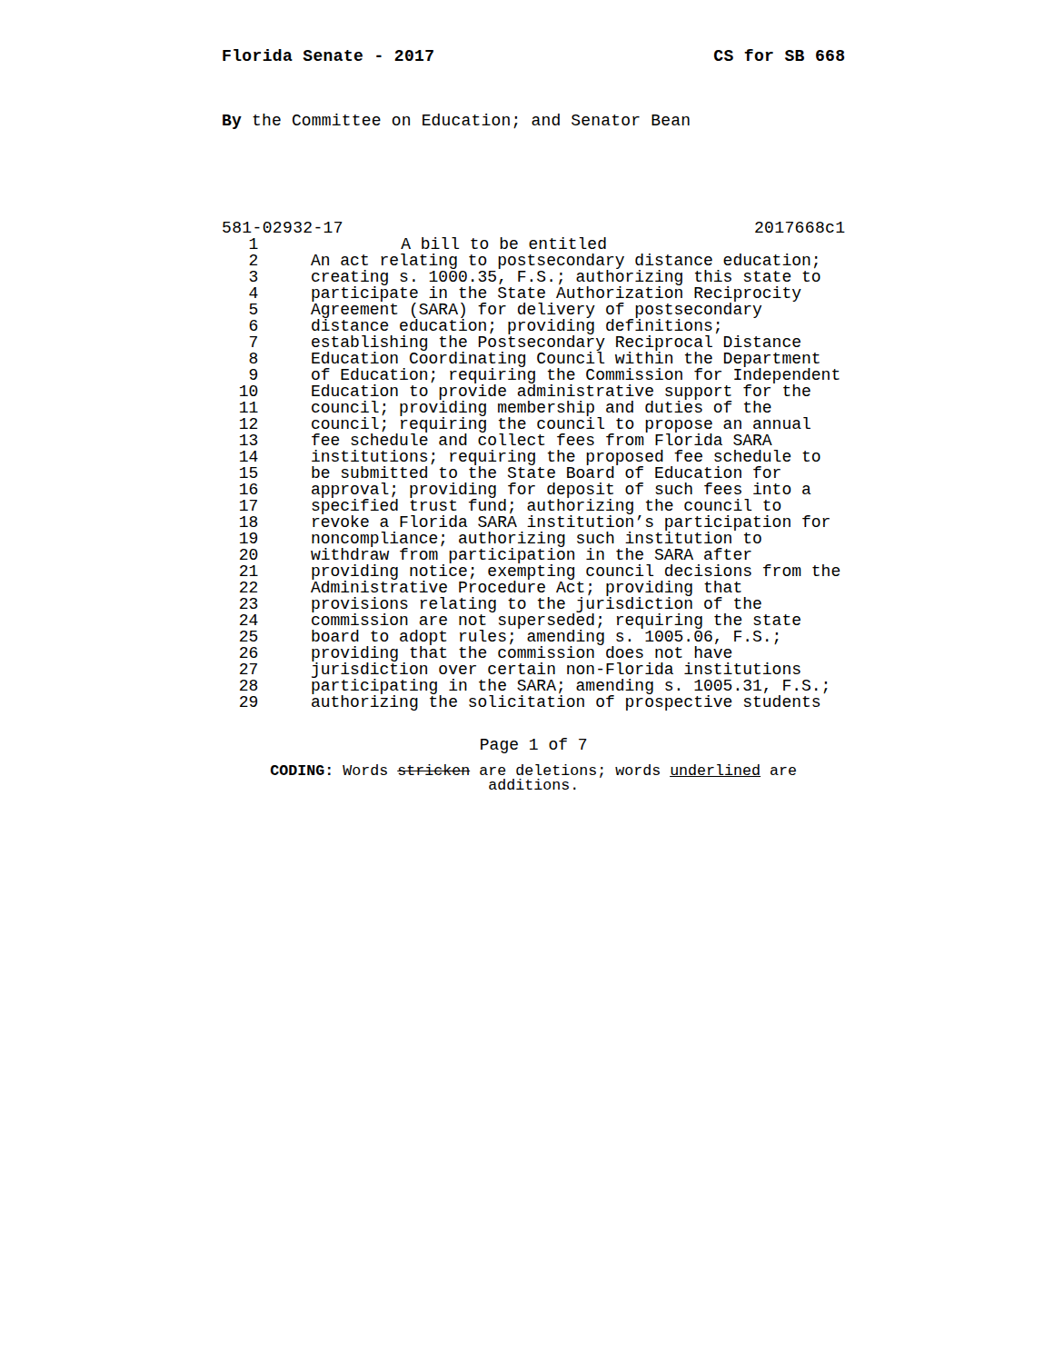Florida Senate - 2017 CS for SB 668
By the Committee on Education; and Senator Bean
581-02932-17 2017668c1
| 1 | A bill to be entitled |
| 2 | An act relating to postsecondary distance education; |
| 3 | creating s. 1000.35, F.S.; authorizing this state to |
| 4 | participate in the State Authorization Reciprocity |
| 5 | Agreement (SARA) for delivery of postsecondary |
| 6 | distance education; providing definitions; |
| 7 | establishing the Postsecondary Reciprocal Distance |
| 8 | Education Coordinating Council within the Department |
| 9 | of Education; requiring the Commission for Independent |
| 10 | Education to provide administrative support for the |
| 11 | council; providing membership and duties of the |
| 12 | council; requiring the council to propose an annual |
| 13 | fee schedule and collect fees from Florida SARA |
| 14 | institutions; requiring the proposed fee schedule to |
| 15 | be submitted to the State Board of Education for |
| 16 | approval; providing for deposit of such fees into a |
| 17 | specified trust fund; authorizing the council to |
| 18 | revoke a Florida SARA institution’s participation for |
| 19 | noncompliance; authorizing such institution to |
| 20 | withdraw from participation in the SARA after |
| 21 | providing notice; exempting council decisions from the |
| 22 | Administrative Procedure Act; providing that |
| 23 | provisions relating to the jurisdiction of the |
| 24 | commission are not superseded; requiring the state |
| 25 | board to adopt rules; amending s. 1005.06, F.S.; |
| 26 | providing that the commission does not have |
| 27 | jurisdiction over certain non-Florida institutions |
| 28 | participating in the SARA; amending s. 1005.31, F.S.; |
| 29 | authorizing the solicitation of prospective students |
Page 1 of 7
CODING: Words stricken are deletions; words underlined are additions.